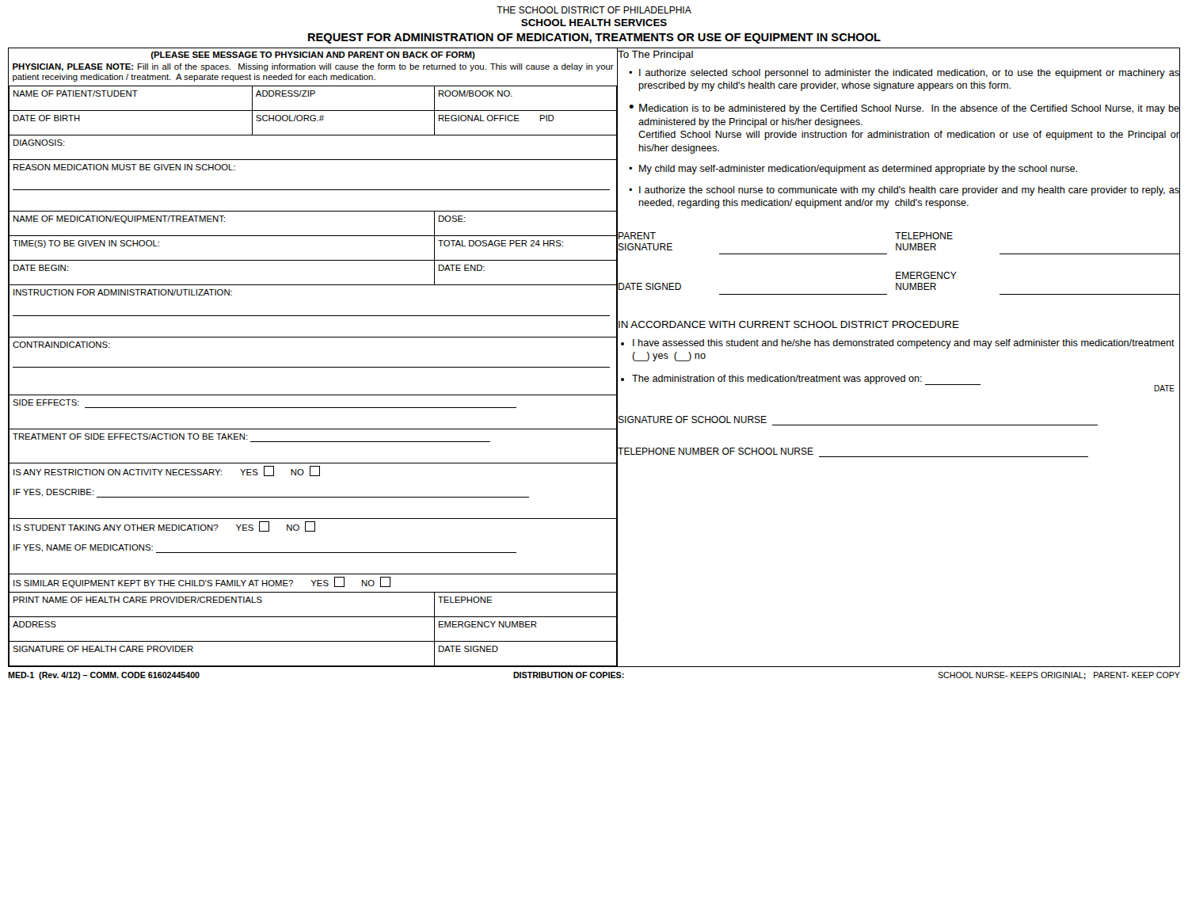THE SCHOOL DISTRICT OF PHILADELPHIA
SCHOOL HEALTH SERVICES
REQUEST FOR ADMINISTRATION OF MEDICATION, TREATMENTS OR USE OF EQUIPMENT IN SCHOOL
| / (PLEASE SEE MESSAGE TO PHYSICIAN AND PARENT ON BACK OF FORM) PHYSICIAN, PLEASE NOTE: Fill in all of the spaces. Missing information will cause the form to be returned to you. This will cause a delay in your patient receiving medication / treatment. A separate request is needed for each medication. / / NAME OF PATIENT/STUDENT / ADDRESS/ZIP / ROOM/BOOK NO. / / DATE OF BIRTH / SCHOOL/ORG.# / REGIONAL OFFICE PID / / DIAGNOSIS: / / REASON MEDICATION MUST BE GIVEN IN SCHOOL: / / NAME OF MEDICATION/EQUIPMENT/TREATMENT: / DOSE: / / TIME(S) TO BE GIVEN IN SCHOOL: / TOTAL DOSAGE PER 24 HRS: / / DATE BEGIN: / DATE END: / / INSTRUCTION FOR ADMINISTRATION/UTILIZATION: / / CONTRAINDICATIONS: / / SIDE EFFECTS: / / TREATMENT OF SIDE EFFECTS/ACTION TO BE TAKEN: / / IS ANY RESTRICTION ON ACTIVITY NECESSARY: YES NO IF YES, DESCRIBE: / / IS STUDENT TAKING ANY OTHER MEDICATION? YES NO IF YES, NAME OF MEDICATIONS: / / IS SIMILAR EQUIPMENT KEPT BY THE CHILD'S FAMILY AT HOME? YES NO / / PRINT NAME OF HEALTH CARE PROVIDER/CREDENTIALS / TELEPHONE / / ADDRESS / EMERGENCY NUMBER / / SIGNATURE OF HEALTH CARE PROVIDER / DATE SIGNED / | To The Principal I authorize selected school personnel to administer the indicated medication, or to use the equipment or machinery as prescribed by my child's health care provider, whose signature appears on this form. M edication is to be administered by the Certified School Nurse. In the absence of the Certified School Nurse, it may be administered by the Principal or his/her designees. Certified School Nurse will provide instruction for administration of medication or use of equipment to the Principal or his/her designees. My child may self-administer medication/equipment as determined appropriate by the school nurse. I authorize the school nurse to communicate with my child's health care provider and my health care provider to reply, as needed, regarding this medication/ equipment and/or my child's response. / PARENT SIGNATURE / / TELEPHONE NUMBER / / / DATE SIGNED / / EMERGENCY NUMBER / / IN ACCORDANCE WITH CURRENT SCHOOL DISTRICT PROCEDURE I have assessed this student and he/she has demonstrated competency and may self administer this medication/treatment (__) yes (__) no The administration of this medication/treatment was approved on: DATE SIGNATURE OF SCHOOL NURSE TELEPHONE NUMBER OF SCHOOL NURSE |
MED-1 (Rev. 4/12) – COMM. CODE 61602445400
DISTRIBUTION OF COPIES:
SCHOOL NURSE- KEEPS ORIGINIAL; PARENT- KEEP COPY